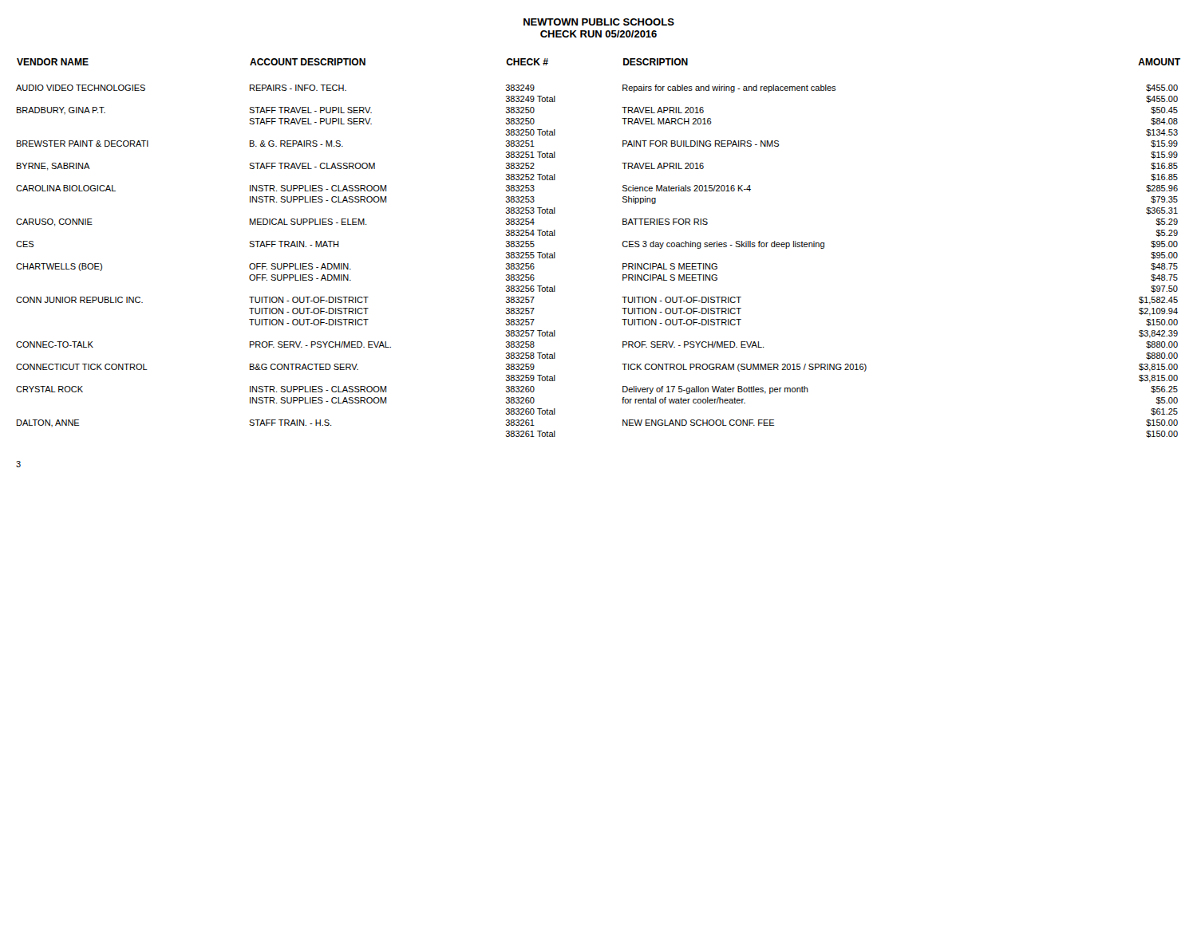NEWTOWN PUBLIC SCHOOLS
CHECK RUN 05/20/2016
| VENDOR NAME | ACCOUNT DESCRIPTION | CHECK # | DESCRIPTION | AMOUNT |
| --- | --- | --- | --- | --- |
| AUDIO VIDEO TECHNOLOGIES | REPAIRS - INFO. TECH. | 383249 | Repairs for cables and wiring - and replacement cables | $455.00 |
| | | 383249 Total | | $455.00 |
| BRADBURY, GINA P.T. | STAFF TRAVEL - PUPIL SERV. | 383250 | TRAVEL APRIL 2016 | $50.45 |
| | STAFF TRAVEL - PUPIL SERV. | 383250 | TRAVEL MARCH 2016 | $84.08 |
| | | 383250 Total | | $134.53 |
| BREWSTER PAINT & DECORATI | B. & G. REPAIRS - M.S. | 383251 | PAINT FOR BUILDING REPAIRS - NMS | $15.99 |
| | | 383251 Total | | $15.99 |
| BYRNE, SABRINA | STAFF TRAVEL - CLASSROOM | 383252 | TRAVEL APRIL 2016 | $16.85 |
| | | 383252 Total | | $16.85 |
| CAROLINA BIOLOGICAL | INSTR. SUPPLIES - CLASSROOM | 383253 | Science Materials 2015/2016 K-4 | $285.96 |
| | INSTR. SUPPLIES - CLASSROOM | 383253 | Shipping | $79.35 |
| | | 383253 Total | | $365.31 |
| CARUSO, CONNIE | MEDICAL SUPPLIES - ELEM. | 383254 | BATTERIES FOR RIS | $5.29 |
| | | 383254 Total | | $5.29 |
| CES | STAFF TRAIN. - MATH | 383255 | CES 3 day coaching series - Skills for deep listening | $95.00 |
| | | 383255 Total | | $95.00 |
| CHARTWELLS (BOE) | OFF. SUPPLIES - ADMIN. | 383256 | PRINCIPAL S MEETING | $48.75 |
| | OFF. SUPPLIES - ADMIN. | 383256 | PRINCIPAL S MEETING | $48.75 |
| | | 383256 Total | | $97.50 |
| CONN JUNIOR REPUBLIC INC. | TUITION - OUT-OF-DISTRICT | 383257 | TUITION - OUT-OF-DISTRICT | $1,582.45 |
| | TUITION - OUT-OF-DISTRICT | 383257 | TUITION - OUT-OF-DISTRICT | $2,109.94 |
| | TUITION - OUT-OF-DISTRICT | 383257 | TUITION - OUT-OF-DISTRICT | $150.00 |
| | | 383257 Total | | $3,842.39 |
| CONNEC-TO-TALK | PROF. SERV. - PSYCH/MED. EVAL. | 383258 | PROF. SERV. - PSYCH/MED. EVAL. | $880.00 |
| | | 383258 Total | | $880.00 |
| CONNECTICUT TICK CONTROL | B&G CONTRACTED SERV. | 383259 | TICK CONTROL PROGRAM (SUMMER 2015 / SPRING 2016) | $3,815.00 |
| | | 383259 Total | | $3,815.00 |
| CRYSTAL ROCK | INSTR. SUPPLIES - CLASSROOM | 383260 | Delivery of 17 5-gallon Water Bottles, per month | $56.25 |
| | INSTR. SUPPLIES - CLASSROOM | 383260 | for rental of water cooler/heater. | $5.00 |
| | | 383260 Total | | $61.25 |
| DALTON, ANNE | STAFF TRAIN. - H.S. | 383261 | NEW ENGLAND SCHOOL CONF. FEE | $150.00 |
| | | 383261 Total | | $150.00 |
3